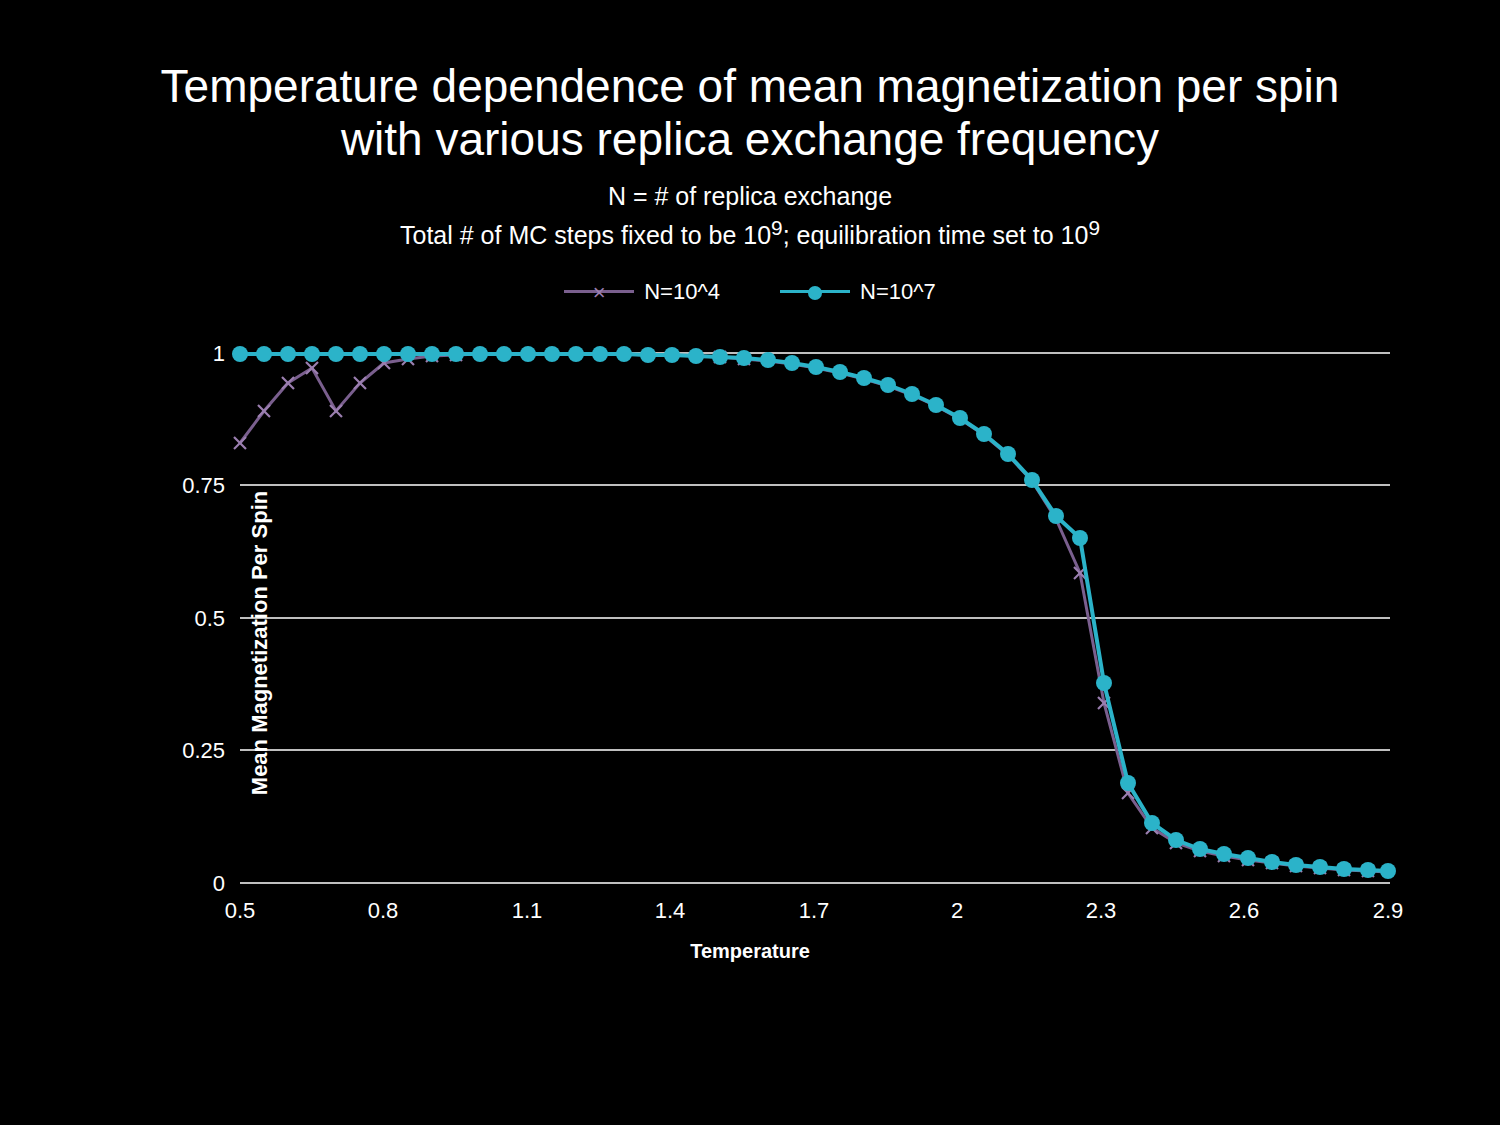Temperature dependence of mean magnetization per spin
with various replica exchange frequency
N = # of replica exchange
Total # of MC steps fixed to be 109; equilibration time set to 109
N=10^4
N=10^7
Mean Magnetization Per Spin
Temperature
1 0.75 0.5 0.25 0 0.5 0.8 1.1 1.4 1.7 2 2.3 2.6 2.9